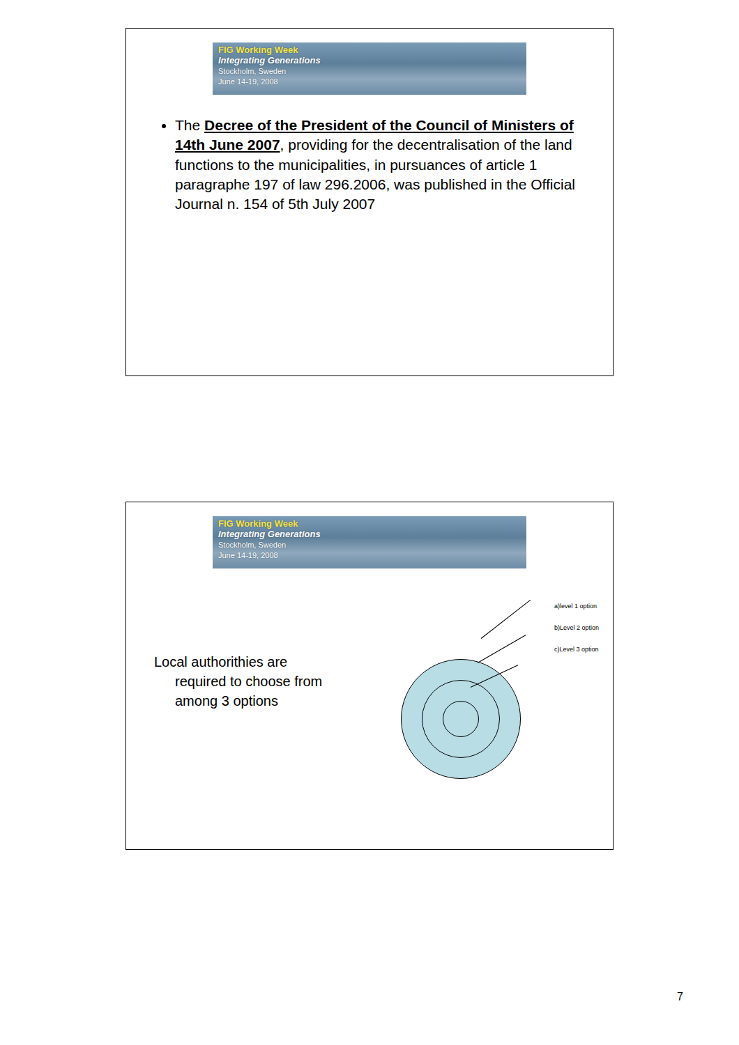FIG Working Week
Integrating Generations
Stockholm, Sweden
June 14-19, 2008
The Decree of the President of the Council of Ministers of 14th June 2007, providing for the decentralisation of the land functions to the municipalities, in pursuances of article 1 paragraphe 197 of law 296.2006, was published in the Official Journal n. 154 of 5th July 2007
FIG Working Week
Integrating Generations
Stockholm, Sweden
June 14-19, 2008
Local authorithies are required to choose from among 3 options
a)level 1 option
b)Level 2 option
c)Level 3 option
7